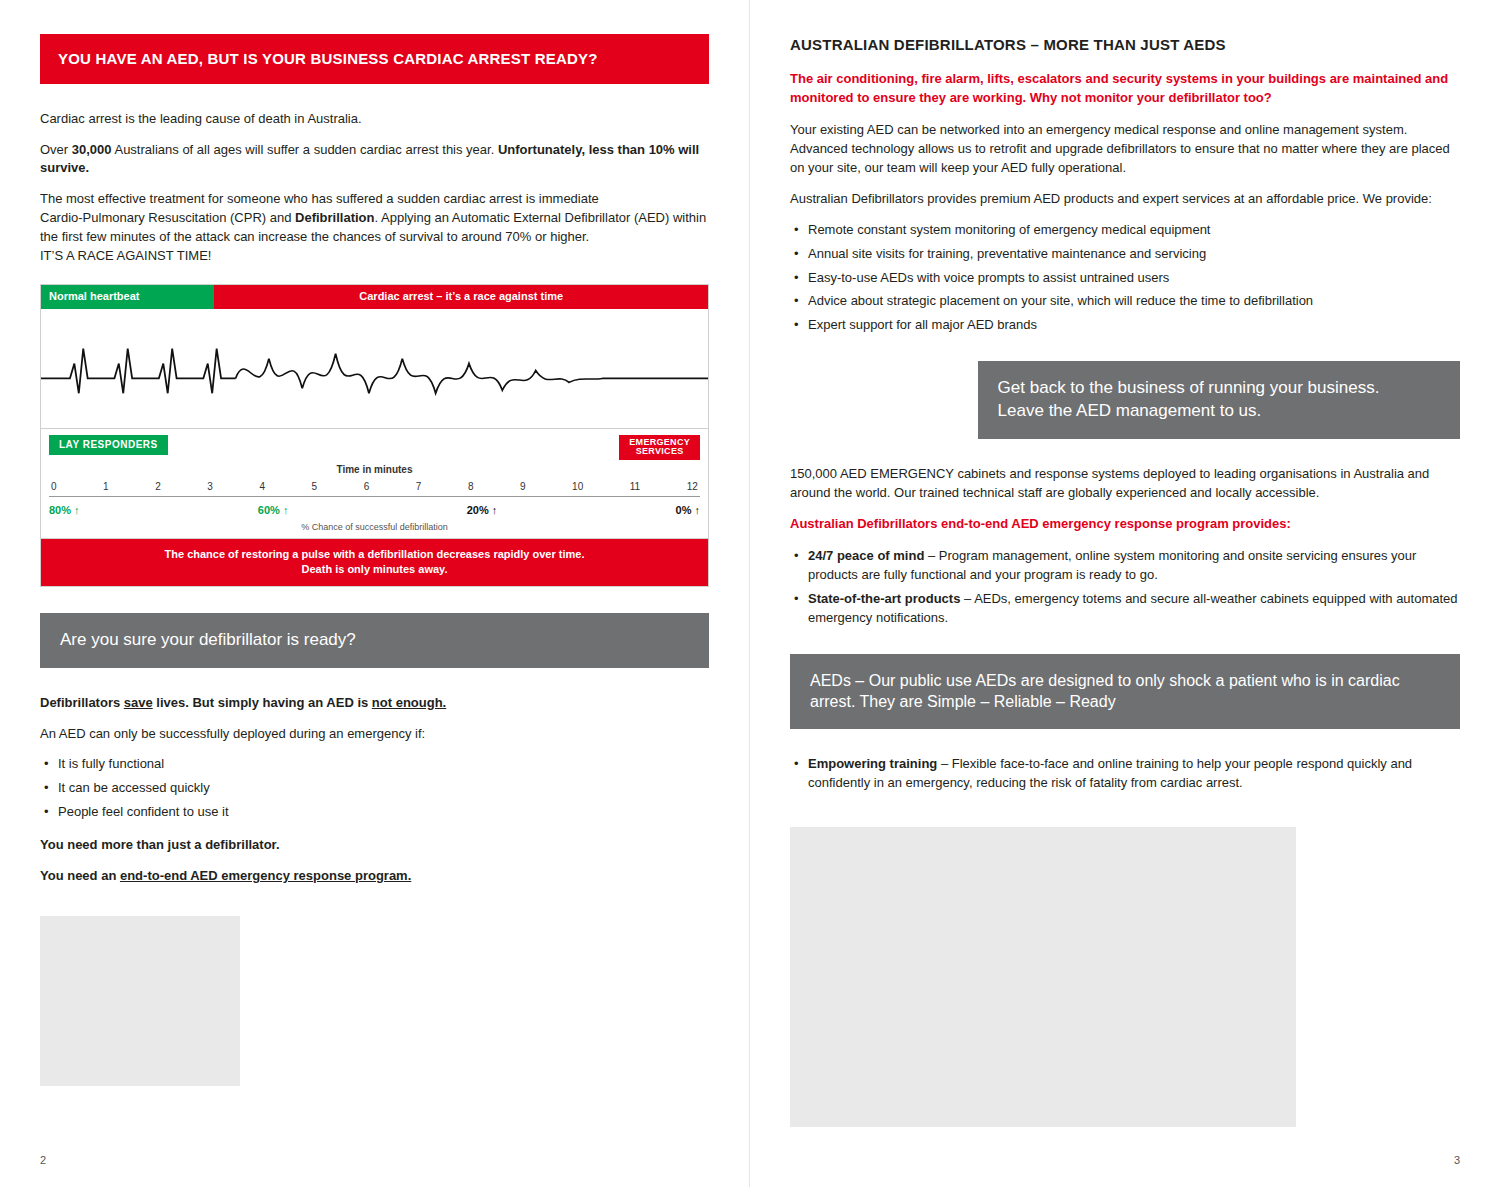You have an AED, but is your business cardiac arrest ready?
Cardiac arrest is the leading cause of death in Australia.
Over 30,000 Australians of all ages will suffer a sudden cardiac arrest this year. Unfortunately, less than 10% will survive.
The most effective treatment for someone who has suffered a sudden cardiac arrest is immediate
Cardio-Pulmonary Resuscitation (CPR) and Defibrillation. Applying an Automatic External Defibrillator (AED) within the first few minutes of the attack can increase the chances of survival to around 70% or higher.
IT’S A RACE AGAINST TIME!
Normal heartbeat
Cardiac arrest – it’s a race against time
ECG trace
LAY RESPONDERS EMERGENCY
SERVICES
Time in minutes
0123456789101112
80% ↑ 60% ↑ 20% ↑ 0% ↑
% Chance of successful defibrillation
The chance of restoring a pulse with a defibrillation decreases rapidly over time.
Death is only minutes away.
Are you sure your defibrillator is ready?
Defibrillators save lives. But simply having an AED is not enough.
An AED can only be successfully deployed during an emergency if:
It is fully functional
It can be accessed quickly
People feel confident to use it
You need more than just a defibrillator.
You need an end-to-end AED emergency response program.
2
Australian Defibrillators – more than just AEDs
The air conditioning, fire alarm, lifts, escalators and security systems in your buildings are maintained and monitored to ensure they are working. Why not monitor your defibrillator too?
Your existing AED can be networked into an emergency medical response and online management system. Advanced technology allows us to retrofit and upgrade defibrillators to ensure that no matter where they are placed on your site, our team will keep your AED fully operational.
Australian Defibrillators provides premium AED products and expert services at an affordable price. We provide:
Remote constant system monitoring of emergency medical equipment
Annual site visits for training, preventative maintenance and servicing
Easy-to-use AEDs with voice prompts to assist untrained users
Advice about strategic placement on your site, which will reduce the time to defibrillation
Expert support for all major AED brands
Get back to the business of running your business.
Leave the AED management to us.
150,000 AED EMERGENCY cabinets and response systems deployed to leading organisations in Australia and around the world. Our trained technical staff are globally experienced and locally accessible.
Australian Defibrillators end-to-end AED emergency response program provides:
24/7 peace of mind – Program management, online system monitoring and onsite servicing ensures your products are fully functional and your program is ready to go.
State-of-the-art products – AEDs, emergency totems and secure all-weather cabinets equipped with automated emergency notifications.
AEDs – Our public use AEDs are designed to only shock a patient who is in cardiac arrest. They are Simple – Reliable – Ready
Empowering training – Flexible face-to-face and online training to help your people respond quickly and confidently in an emergency, reducing the risk of fatality from cardiac arrest.
3